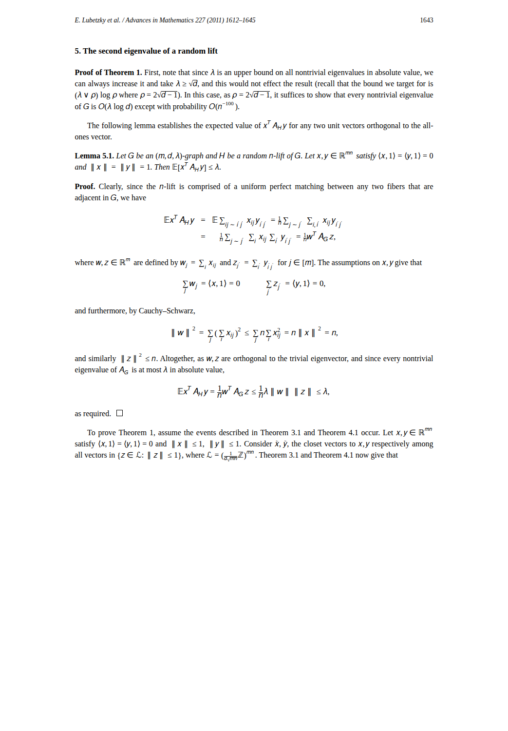E. Lubetzky et al. / Advances in Mathematics 227 (2011) 1612–1645 1643
5. The second eigenvalue of a random lift
Proof of Theorem 1. First, note that since λ is an upper bound on all nontrivial eigenvalues in absolute value, we can always increase it and take λ≥d, and this would not effect the result (recall that the bound we target for is (λ∨ρ)logρ where ρ=2d−1). In this case, as ρ=2d−1, it suffices to show that every nontrivial eigenvalue of G is O(λlogd) except with probability O(n−100).
The following lemma establishes the expected value of xTAHy for any two unit vectors orthogonal to the all-ones vector.
Lemma 5.1. Let G be an (m,d,λ)-graph and H be a random n-lift of G. Let x,y∈ℝmn satisfy ⟨x,1⟩=⟨y,1⟩=0 and ∥x∥=∥y∥=1. Then 𝔼[xTAHy]≤λ.
Proof. Clearly, since the n-lift is comprised of a uniform perfect matching between any two fibers that are adjacent in G, we have
𝔼xTAHy = 𝔼 ∑ij∼i′j′ xij yi′j′ = 1n ∑j∼j′ ∑i,i′ xij yi′j′ = 1n ∑j∼j′ ∑i xij ∑i′ yi′j′ = 1n wTAGz ,
where w,z∈ℝm are defined by wj=∑ixij and zj′=∑i′yi′j′ for j∈[m]. The assumptions on x,y give that
∑jwj =⟨x,1⟩=0 ∑j′zj′ =⟨y,1⟩=0,
and furthermore, by Cauchy–Schwarz,
∥w∥2 = ∑j (∑ixij)2 ≤ ∑jn ∑ixij2 = n∥x∥2 =n,
and similarly ∥z∥2≤n. Altogether, as w,z are orthogonal to the trivial eigenvector, and since every nontrivial eigenvalue of AG is at most λ in absolute value,
𝔼xTAHy = 1nwTAGz ≤ 1nλ∥w∥∥z∥ ≤λ,
as required.
To prove Theorem 1, assume the events described in Theorem 3.1 and Theorem 4.1 occur. Let x,y∈ℝmn satisfy ⟨x,1⟩=⟨y,1⟩=0 and ∥x∥≤1, ∥y∥≤1. Consider x˜, y˜, the closet vectors to x,y respectively among all vectors in {z∈ℒ:∥z∥≤1}, where ℒ=(1dmnℤ)mn. Theorem 3.1 and Theorem 4.1 now give that